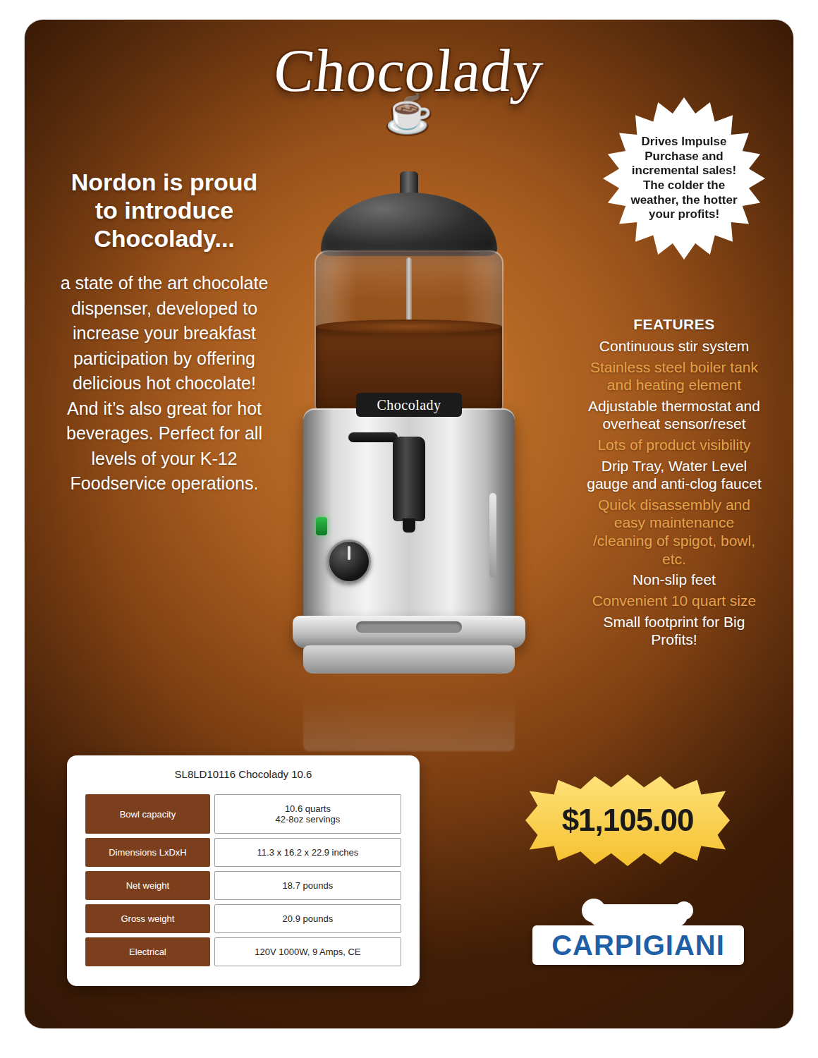Chocolady
☕
Nordon is proud to introduce Chocolady...
a state of the art chocolate dispenser, developed to increase your breakfast participation by offering delicious hot chocolate! And it’s also great for hot beverages. Perfect for all levels of your K-12 Foodservice operations.
Drives Impulse Purchase and incremental sales! The colder the weather, the hotter your profits!
FEATURES
Continuous stir system
Stainless steel boiler tank and heating element
Adjustable thermostat and overheat sensor/reset
Lots of product visibility
Drip Tray, Water Level gauge and anti-clog faucet
Quick disassembly and easy maintenance /cleaning of spigot, bowl, etc.
Non-slip feet
Convenient 10 quart size
Small footprint for Big Profits!
Chocolady
SL8LD10116 Chocolady 10.6
| Bowl capacity | 10.6 quarts 42-8oz servings |
| Dimensions LxDxH | 11.3 x 16.2 x 22.9 inches |
| Net weight | 18.7 pounds |
| Gross weight | 20.9 pounds |
| Electrical | 120V 1000W, 9 Amps, CE |
$1,105.00
CARPIGIANI